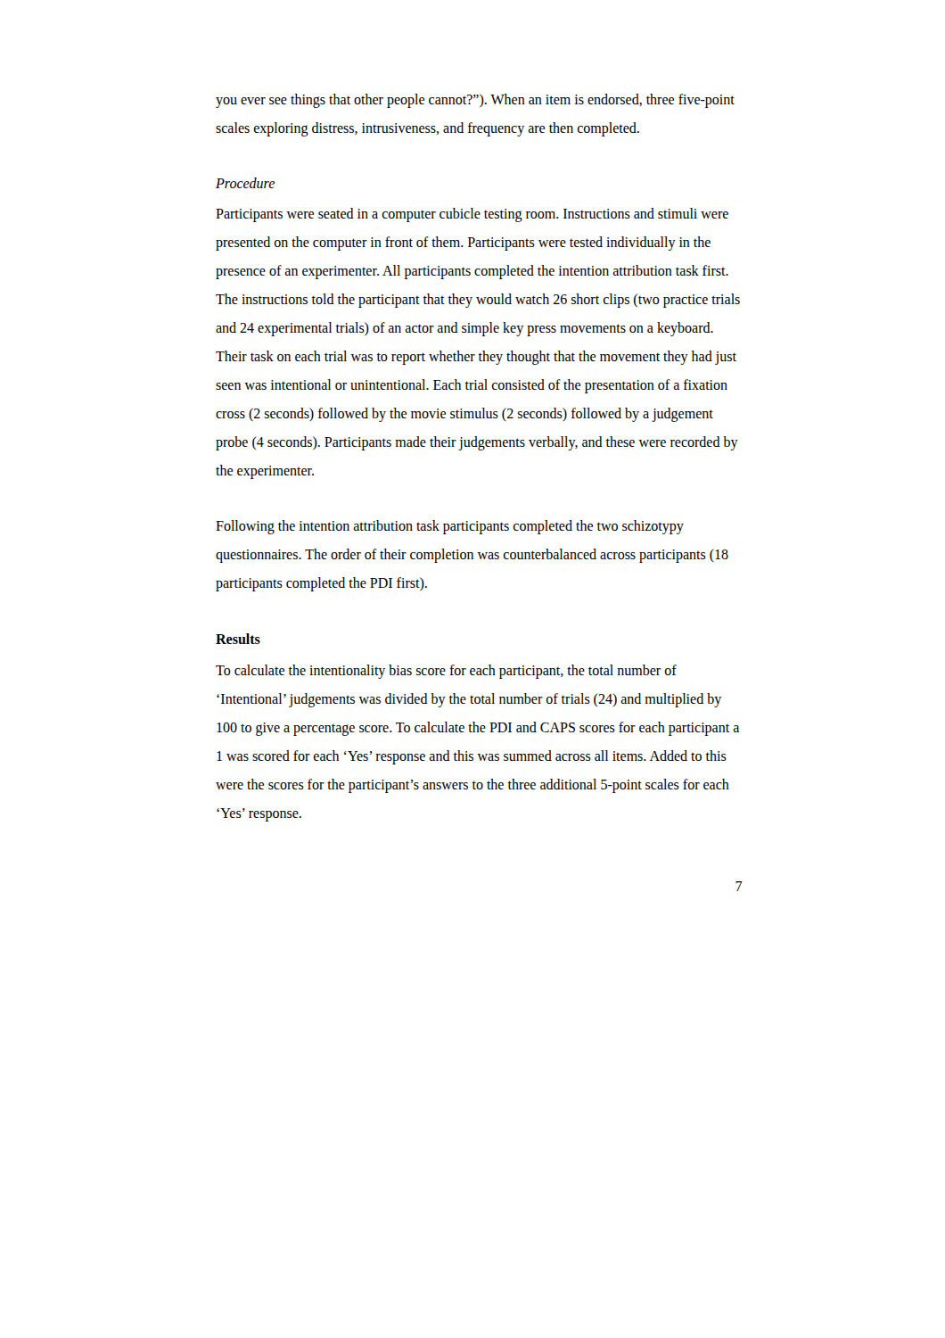you ever see things that other people cannot?”). When an item is endorsed, three five-point scales exploring distress, intrusiveness, and frequency are then completed.
Procedure
Participants were seated in a computer cubicle testing room. Instructions and stimuli were presented on the computer in front of them. Participants were tested individually in the presence of an experimenter. All participants completed the intention attribution task first. The instructions told the participant that they would watch 26 short clips (two practice trials and 24 experimental trials) of an actor and simple key press movements on a keyboard. Their task on each trial was to report whether they thought that the movement they had just seen was intentional or unintentional. Each trial consisted of the presentation of a fixation cross (2 seconds) followed by the movie stimulus (2 seconds) followed by a judgement probe (4 seconds). Participants made their judgements verbally, and these were recorded by the experimenter.
Following the intention attribution task participants completed the two schizotypy questionnaires. The order of their completion was counterbalanced across participants (18 participants completed the PDI first).
Results
To calculate the intentionality bias score for each participant, the total number of ‘Intentional’ judgements was divided by the total number of trials (24) and multiplied by 100 to give a percentage score. To calculate the PDI and CAPS scores for each participant a 1 was scored for each ‘Yes’ response and this was summed across all items. Added to this were the scores for the participant’s answers to the three additional 5-point scales for each ‘Yes’ response.
7